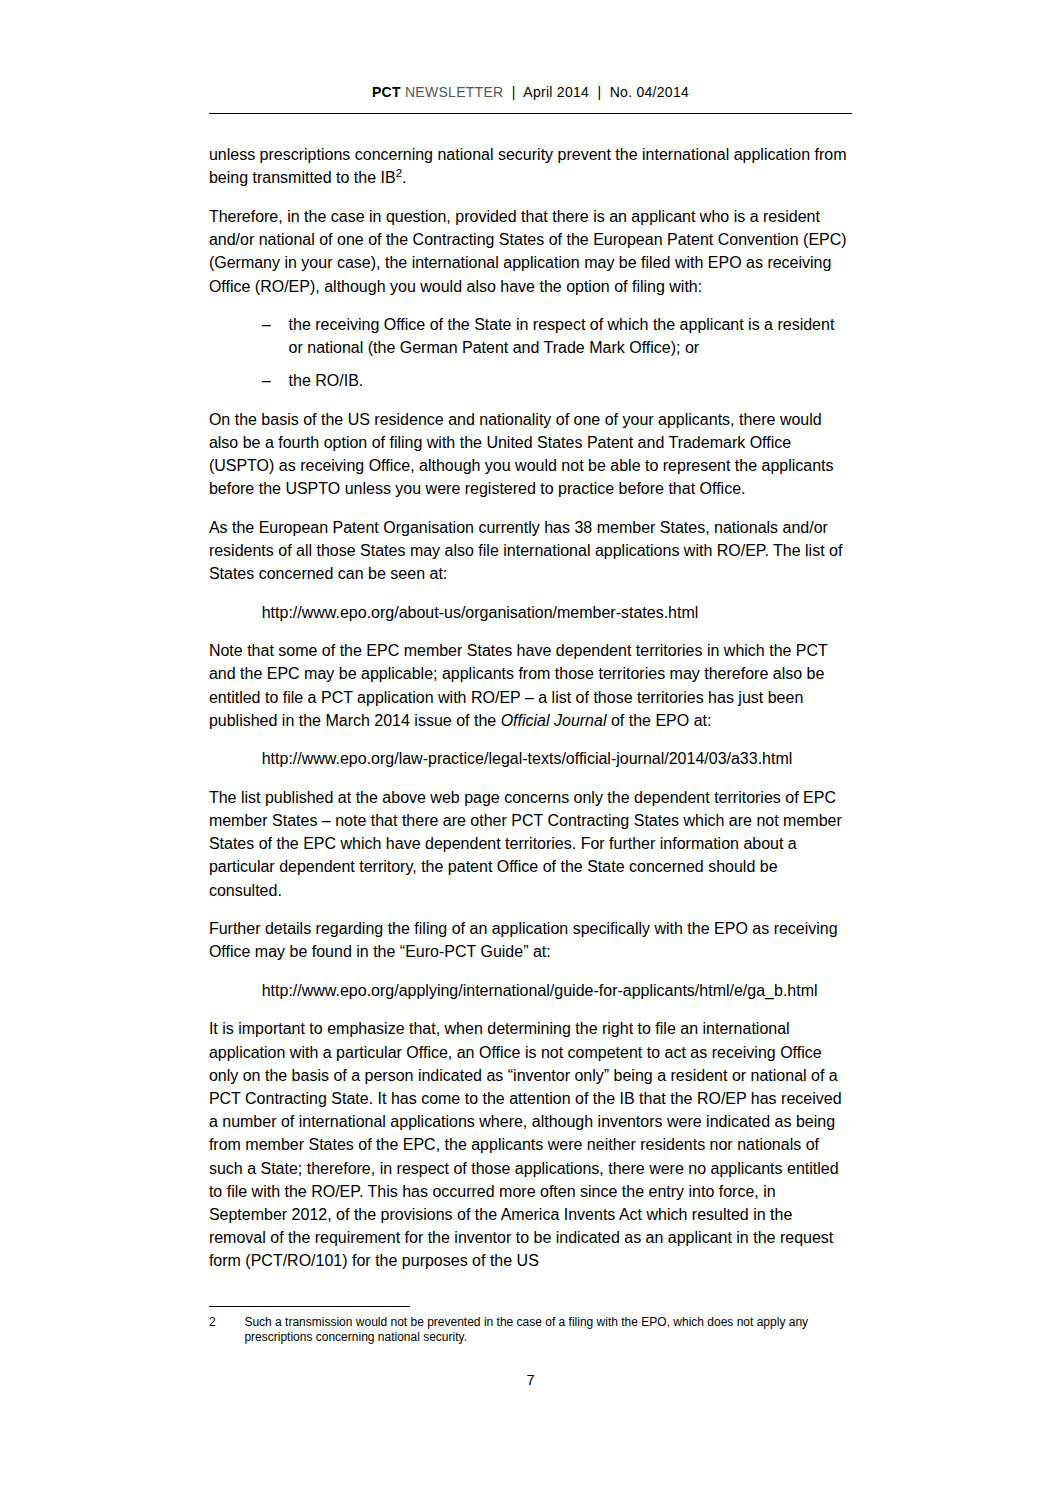PCT NEWSLETTER | April 2014 | No. 04/2014
unless prescriptions concerning national security prevent the international application from being transmitted to the IB2.
Therefore, in the case in question, provided that there is an applicant who is a resident and/or national of one of the Contracting States of the European Patent Convention (EPC) (Germany in your case), the international application may be filed with EPO as receiving Office (RO/EP), although you would also have the option of filing with:
the receiving Office of the State in respect of which the applicant is a resident or national (the German Patent and Trade Mark Office); or
the RO/IB.
On the basis of the US residence and nationality of one of your applicants, there would also be a fourth option of filing with the United States Patent and Trademark Office (USPTO) as receiving Office, although you would not be able to represent the applicants before the USPTO unless you were registered to practice before that Office.
As the European Patent Organisation currently has 38 member States, nationals and/or residents of all those States may also file international applications with RO/EP. The list of States concerned can be seen at:
http://www.epo.org/about-us/organisation/member-states.html
Note that some of the EPC member States have dependent territories in which the PCT and the EPC may be applicable; applicants from those territories may therefore also be entitled to file a PCT application with RO/EP – a list of those territories has just been published in the March 2014 issue of the Official Journal of the EPO at:
http://www.epo.org/law-practice/legal-texts/official-journal/2014/03/a33.html
The list published at the above web page concerns only the dependent territories of EPC member States – note that there are other PCT Contracting States which are not member States of the EPC which have dependent territories. For further information about a particular dependent territory, the patent Office of the State concerned should be consulted.
Further details regarding the filing of an application specifically with the EPO as receiving Office may be found in the “Euro-PCT Guide” at:
http://www.epo.org/applying/international/guide-for-applicants/html/e/ga_b.html
It is important to emphasize that, when determining the right to file an international application with a particular Office, an Office is not competent to act as receiving Office only on the basis of a person indicated as “inventor only” being a resident or national of a PCT Contracting State. It has come to the attention of the IB that the RO/EP has received a number of international applications where, although inventors were indicated as being from member States of the EPC, the applicants were neither residents nor nationals of such a State; therefore, in respect of those applications, there were no applicants entitled to file with the RO/EP. This has occurred more often since the entry into force, in September 2012, of the provisions of the America Invents Act which resulted in the removal of the requirement for the inventor to be indicated as an applicant in the request form (PCT/RO/101) for the purposes of the US
2
Such a transmission would not be prevented in the case of a filing with the EPO, which does not apply any prescriptions concerning national security.
7